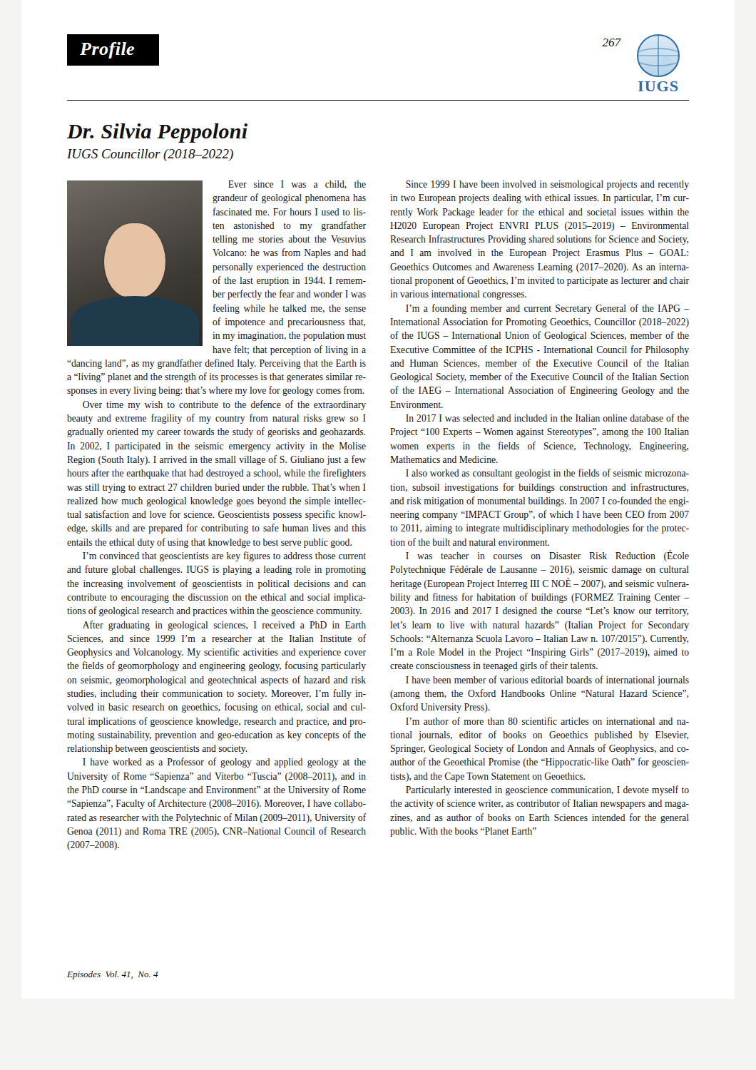Profile 267
IUGS
Dr. Silvia Peppoloni
IUGS Councillor (2018–2022)
Ever since I was a child, the grandeur of geological phenomena has fascinated me. For hours I used to listen astonished to my grandfather telling me stories about the Vesuvius Volcano: he was from Naples and had personally experienced the destruction of the last eruption in 1944. I remember perfectly the fear and wonder I was feeling while he talked me, the sense of impotence and precariousness that, in my imagination, the population must have felt; that perception of living in a “dancing land”, as my grandfather defined Italy. Perceiving that the Earth is a “living” planet and the strength of its processes is that generates similar responses in every living being: that’s where my love for geology comes from.
Over time my wish to contribute to the defence of the extraordinary beauty and extreme fragility of my country from natural risks grew so I gradually oriented my career towards the study of georisks and geohazards. In 2002, I participated in the seismic emergency activity in the Molise Region (South Italy). I arrived in the small village of S. Giuliano just a few hours after the earthquake that had destroyed a school, while the firefighters was still trying to extract 27 children buried under the rubble. That’s when I realized how much geological knowledge goes beyond the simple intellectual satisfaction and love for science. Geoscientists possess specific knowledge, skills and are prepared for contributing to safe human lives and this entails the ethical duty of using that knowledge to best serve public good.
I’m convinced that geoscientists are key figures to address those current and future global challenges. IUGS is playing a leading role in promoting the increasing involvement of geoscientists in political decisions and can contribute to encouraging the discussion on the ethical and social implications of geological research and practices within the geoscience community.
After graduating in geological sciences, I received a PhD in Earth Sciences, and since 1999 I’m a researcher at the Italian Institute of Geophysics and Volcanology. My scientific activities and experience cover the fields of geomorphology and engineering geology, focusing particularly on seismic, geomorphological and geotechnical aspects of hazard and risk studies, including their communication to society. Moreover, I’m fully involved in basic research on geoethics, focusing on ethical, social and cultural implications of geoscience knowledge, research and practice, and promoting sustainability, prevention and geo-education as key concepts of the relationship between geoscientists and society.
I have worked as a Professor of geology and applied geology at the University of Rome “Sapienza” and Viterbo “Tuscia” (2008–2011), and in the PhD course in “Landscape and Environment” at the University of Rome “Sapienza”, Faculty of Architecture (2008–2016). Moreover, I have collaborated as researcher with the Polytechnic of Milan (2009–2011), University of Genoa (2011) and Roma TRE (2005), CNR–National Council of Research (2007–2008).
Since 1999 I have been involved in seismological projects and recently in two European projects dealing with ethical issues. In particular, I’m currently Work Package leader for the ethical and societal issues within the H2020 European Project ENVRI PLUS (2015–2019) – Environmental Research Infrastructures Providing shared solutions for Science and Society, and I am involved in the European Project Erasmus Plus – GOAL: Geoethics Outcomes and Awareness Learning (2017–2020). As an international proponent of Geoethics, I’m invited to participate as lecturer and chair in various international congresses.
I’m a founding member and current Secretary General of the IAPG – International Association for Promoting Geoethics, Councillor (2018–2022) of the IUGS – International Union of Geological Sciences, member of the Executive Committee of the ICPHS - International Council for Philosophy and Human Sciences, member of the Executive Council of the Italian Geological Society, member of the Executive Council of the Italian Section of the IAEG – International Association of Engineering Geology and the Environment.
In 2017 I was selected and included in the Italian online database of the Project “100 Experts – Women against Stereotypes”, among the 100 Italian women experts in the fields of Science, Technology, Engineering, Mathematics and Medicine.
I also worked as consultant geologist in the fields of seismic microzonation, subsoil investigations for buildings construction and infrastructures, and risk mitigation of monumental buildings. In 2007 I co-founded the engineering company “IMPACT Group”, of which I have been CEO from 2007 to 2011, aiming to integrate multidisciplinary methodologies for the protection of the built and natural environment.
I was teacher in courses on Disaster Risk Reduction (École Polytechnique Fédérale de Lausanne – 2016), seismic damage on cultural heritage (European Project Interreg III C NOÈ – 2007), and seismic vulnerability and fitness for habitation of buildings (FORMEZ Training Center – 2003). In 2016 and 2017 I designed the course “Let’s know our territory, let’s learn to live with natural hazards” (Italian Project for Secondary Schools: “Alternanza Scuola Lavoro – Italian Law n. 107/2015”). Currently, I’m a Role Model in the Project “Inspiring Girls” (2017–2019), aimed to create consciousness in teenaged girls of their talents.
I have been member of various editorial boards of international journals (among them, the Oxford Handbooks Online “Natural Hazard Science”, Oxford University Press).
I’m author of more than 80 scientific articles on international and national journals, editor of books on Geoethics published by Elsevier, Springer, Geological Society of London and Annals of Geophysics, and co-author of the Geoethical Promise (the “Hippocratic-like Oath” for geoscientists), and the Cape Town Statement on Geoethics.
Particularly interested in geoscience communication, I devote myself to the activity of science writer, as contributor of Italian newspapers and magazines, and as author of books on Earth Sciences intended for the general public. With the books “Planet Earth”
Episodes Vol. 41, No. 4